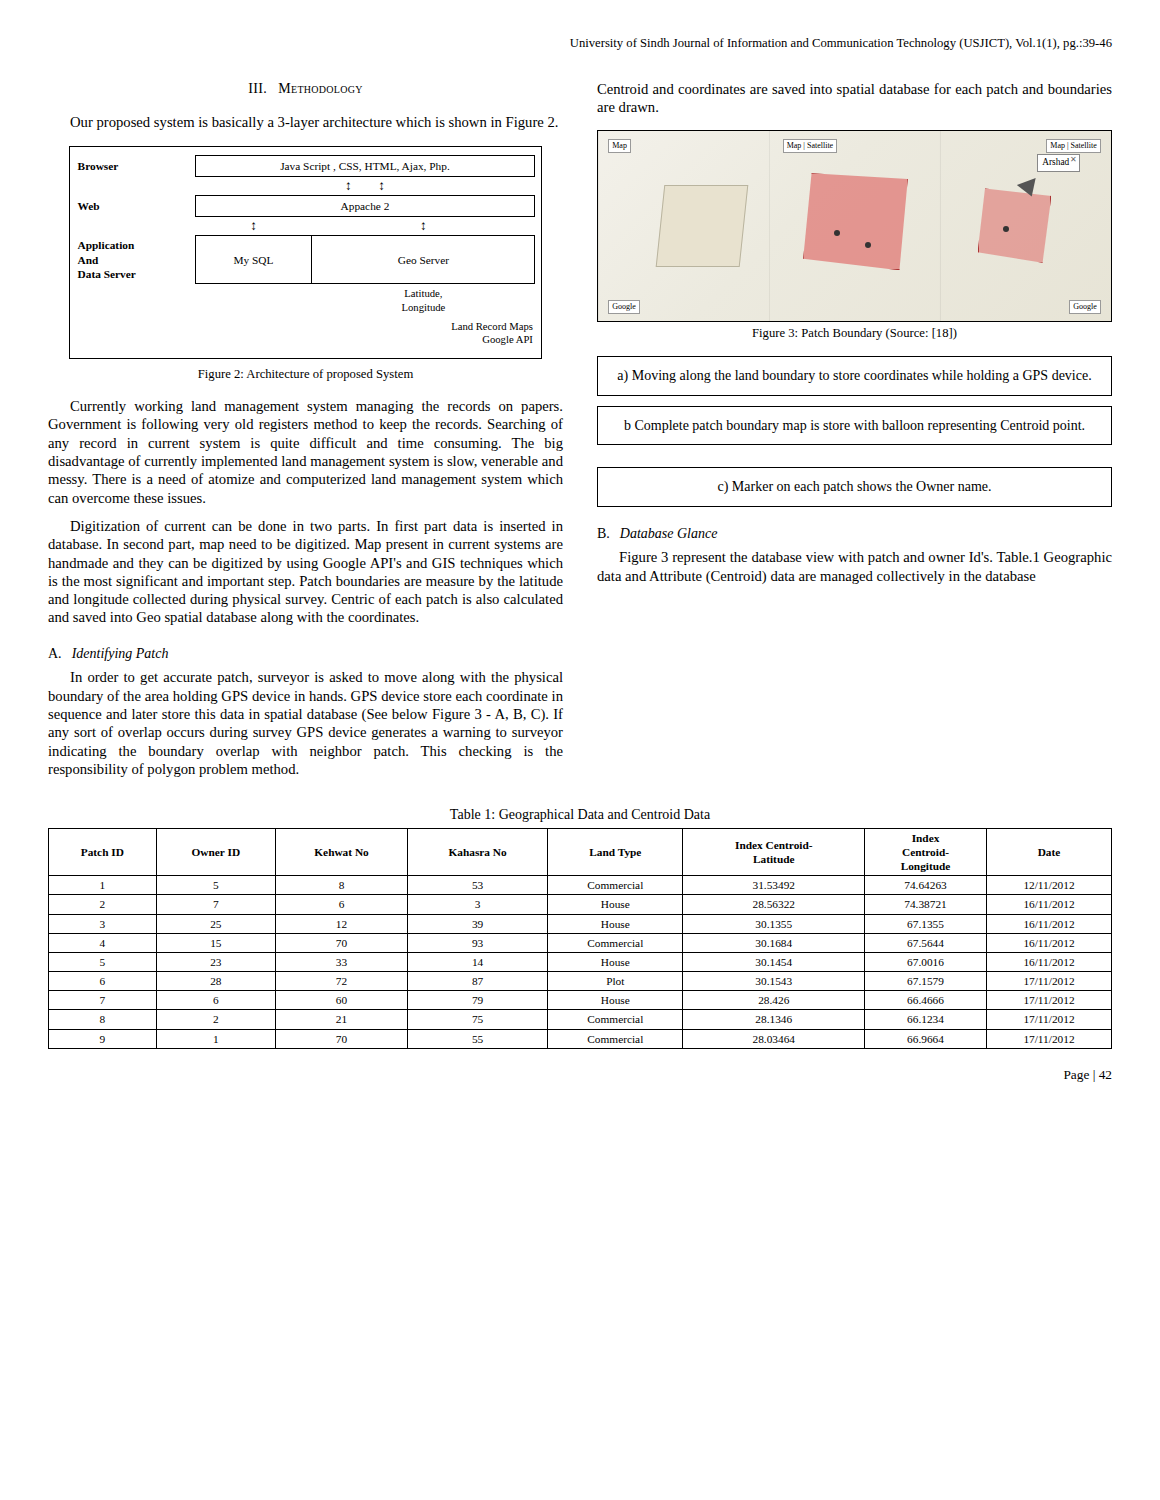University of Sindh Journal of Information and Communication Technology (USJICT), Vol.1(1), pg.:39-46
III. Methodology
Our proposed system is basically a 3-layer architecture which is shown in Figure 2.
| Browser | Java Script , CSS, HTML, Ajax, Php. |
| | ↕ ↕ |
| Web | Appache 2 |
| | ↕ | ↕ |
| Application And Data Server | My SQL | Geo Server |
| | | Latitude, Longitude |
| | | Land Record Maps Google API |
Figure 2: Architecture of proposed System
Currently working land management system managing the records on papers. Government is following very old registers method to keep the records. Searching of any record in current system is quite difficult and time consuming. The big disadvantage of currently implemented land management system is slow, venerable and messy. There is a need of atomize and computerized land management system which can overcome these issues.
Digitization of current can be done in two parts. In first part data is inserted in database. In second part, map need to be digitized. Map present in current systems are handmade and they can be digitized by using Google API's and GIS techniques which is the most significant and important step. Patch boundaries are measure by the latitude and longitude collected during physical survey. Centric of each patch is also calculated and saved into Geo spatial database along with the coordinates.
A. Identifying Patch
In order to get accurate patch, surveyor is asked to move along with the physical boundary of the area holding GPS device in hands. GPS device store each coordinate in sequence and later store this data in spatial database (See below Figure 3 - A, B, C). If any sort of overlap occurs during survey GPS device generates a warning to surveyor indicating the boundary overlap with neighbor patch. This checking is the responsibility of polygon problem method.
Centroid and coordinates are saved into spatial database for each patch and boundaries are drawn.
Map
Map | Satellite
Map | Satellite
Google
Google
Arshad✕
Figure 3: Patch Boundary (Source: [18])
a) Moving along the land boundary to store coordinates while holding a GPS device.
b Complete patch boundary map is store with balloon representing Centroid point.
c) Marker on each patch shows the Owner name.
B. Database Glance
Figure 3 represent the database view with patch and owner Id's. Table.1 Geographic data and Attribute (Centroid) data are managed collectively in the database
Table 1: Geographical Data and Centroid Data
| Patch ID | Owner ID | Kehwat No | Kahasra No | Land Type | Index Centroid- Latitude | Index Centroid- Longitude | Date |
| --- | --- | --- | --- | --- | --- | --- | --- |
| 1 | 5 | 8 | 53 | Commercial | 31.53492 | 74.64263 | 12/11/2012 |
| 2 | 7 | 6 | 3 | House | 28.56322 | 74.38721 | 16/11/2012 |
| 3 | 25 | 12 | 39 | House | 30.1355 | 67.1355 | 16/11/2012 |
| 4 | 15 | 70 | 93 | Commercial | 30.1684 | 67.5644 | 16/11/2012 |
| 5 | 23 | 33 | 14 | House | 30.1454 | 67.0016 | 16/11/2012 |
| 6 | 28 | 72 | 87 | Plot | 30.1543 | 67.1579 | 17/11/2012 |
| 7 | 6 | 60 | 79 | House | 28.426 | 66.4666 | 17/11/2012 |
| 8 | 2 | 21 | 75 | Commercial | 28.1346 | 66.1234 | 17/11/2012 |
| 9 | 1 | 70 | 55 | Commercial | 28.03464 | 66.9664 | 17/11/2012 |
Page | 42